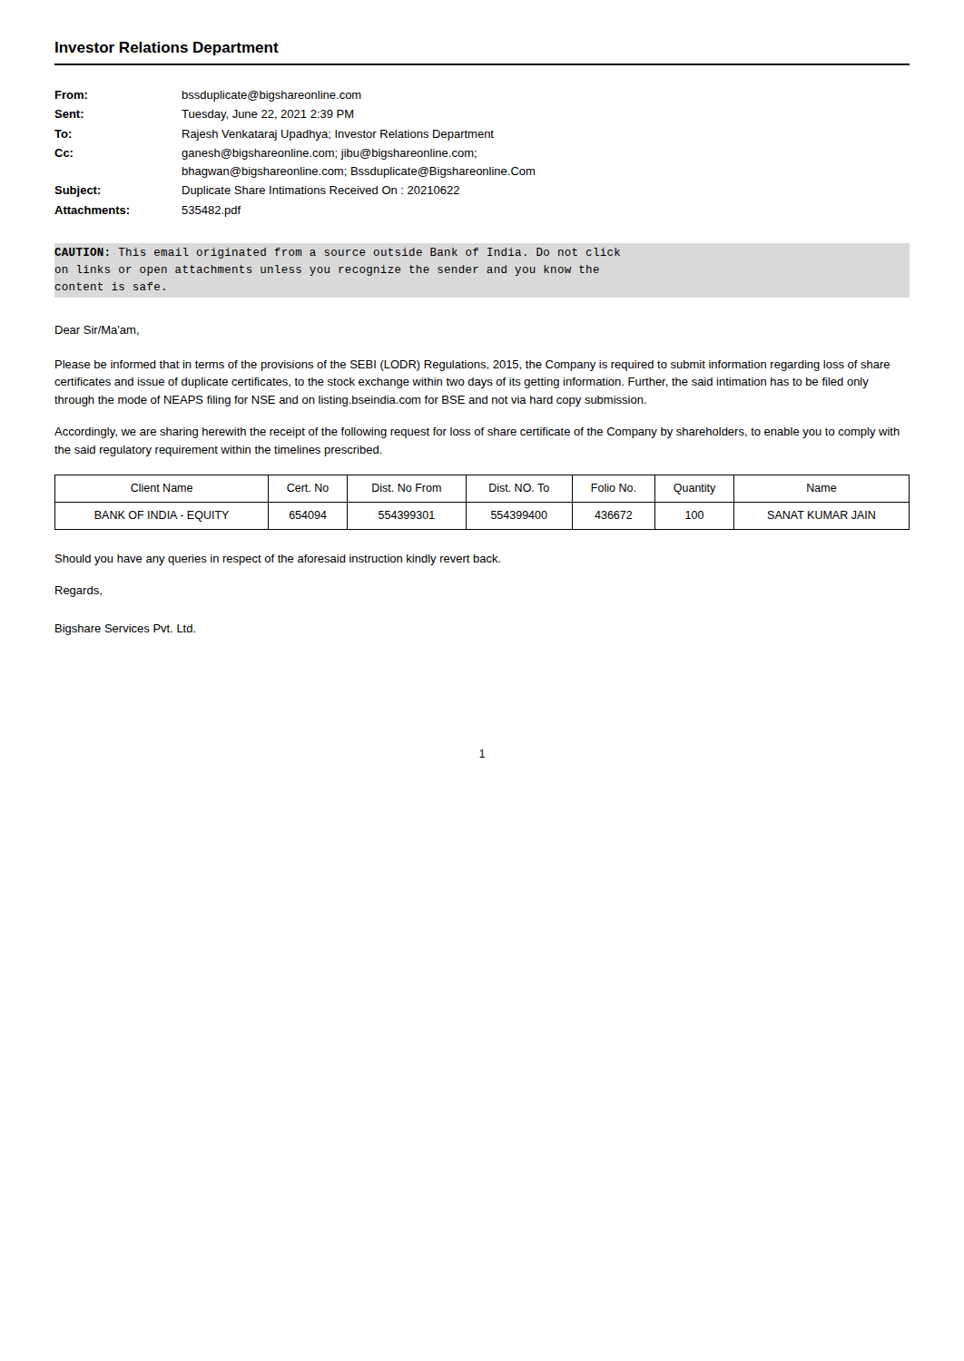Investor Relations Department
| From: | bssduplicate@bigshareonline.com |
| Sent: | Tuesday, June 22, 2021 2:39 PM |
| To: | Rajesh Venkataraj Upadhya; Investor Relations Department |
| Cc: | ganesh@bigshareonline.com; jibu@bigshareonline.com; bhagwan@bigshareonline.com; Bssduplicate@Bigshareonline.Com |
| Subject: | Duplicate Share Intimations Received On : 20210622 |
| Attachments: | 535482.pdf |
CAUTION: This email originated from a source outside Bank of India. Do not click
on links or open attachments unless you recognize the sender and you know the
content is safe.
Dear Sir/Ma'am,
Please be informed that in terms of the provisions of the SEBI (LODR) Regulations, 2015, the Company is required to submit information regarding loss of share certificates and issue of duplicate certificates, to the stock exchange within two days of its getting information. Further, the said intimation has to be filed only through the mode of NEAPS filing for NSE and on listing.bseindia.com for BSE and not via hard copy submission.
Accordingly, we are sharing herewith the receipt of the following request for loss of share certificate of the Company by shareholders, to enable you to comply with the said regulatory requirement within the timelines prescribed.
| Client Name | Cert. No | Dist. No From | Dist. NO. To | Folio No. | Quantity | Name |
| --- | --- | --- | --- | --- | --- | --- |
| BANK OF INDIA - EQUITY | 654094 | 554399301 | 554399400 | 436672 | 100 | SANAT KUMAR JAIN |
Should you have any queries in respect of the aforesaid instruction kindly revert back.
Regards,
Bigshare Services Pvt. Ltd.
1